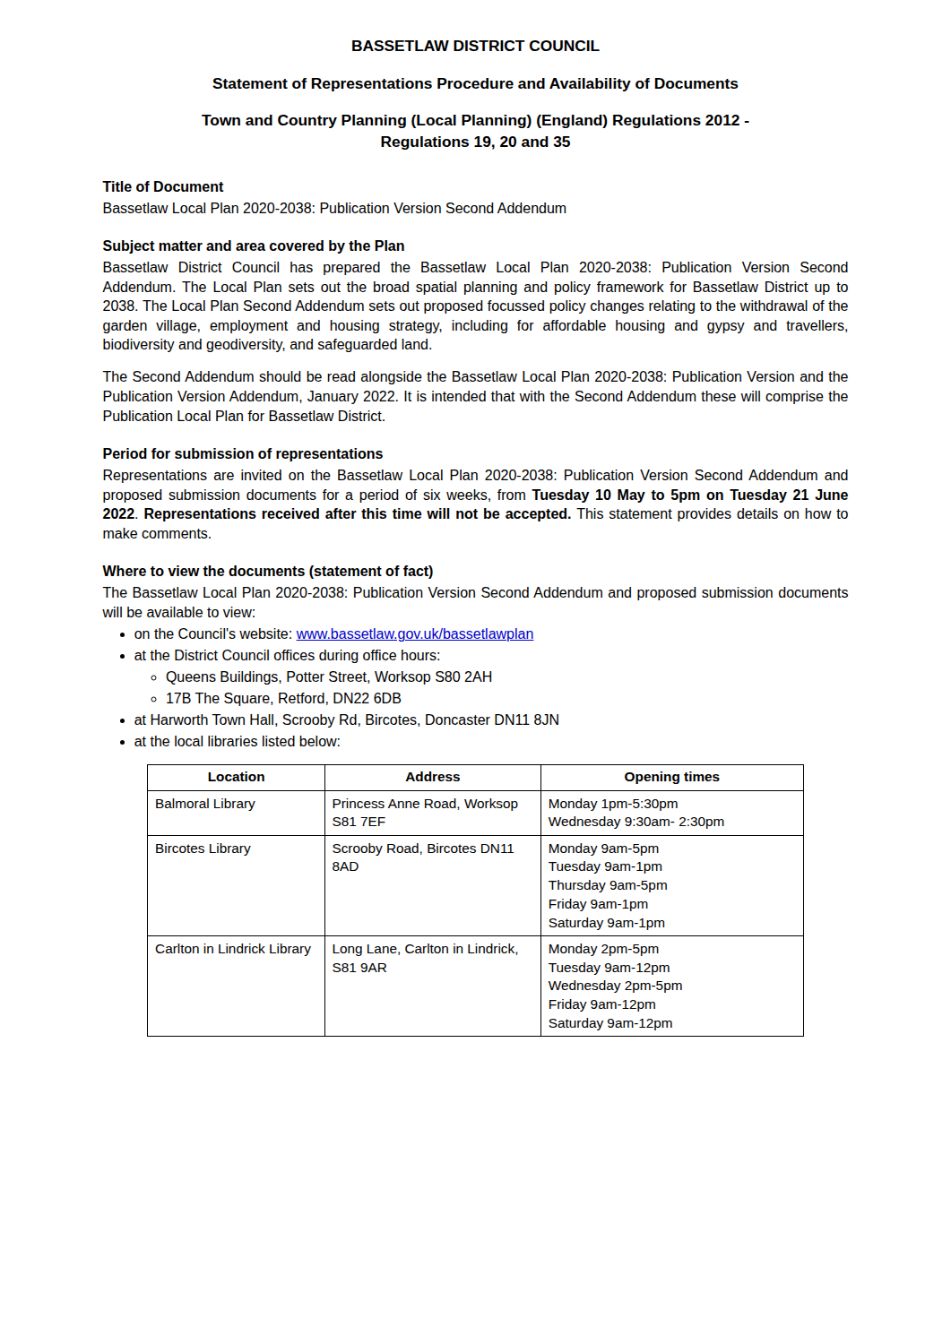BASSETLAW DISTRICT COUNCIL
Statement of Representations Procedure and Availability of Documents
Town and Country Planning (Local Planning) (England) Regulations 2012 -
Regulations 19, 20 and 35
Title of Document
Bassetlaw Local Plan 2020-2038: Publication Version Second Addendum
Subject matter and area covered by the Plan
Bassetlaw District Council has prepared the Bassetlaw Local Plan 2020-2038: Publication Version Second Addendum. The Local Plan sets out the broad spatial planning and policy framework for Bassetlaw District up to 2038. The Local Plan Second Addendum sets out proposed focussed policy changes relating to the withdrawal of the garden village, employment and housing strategy, including for affordable housing and gypsy and travellers, biodiversity and geodiversity, and safeguarded land.
The Second Addendum should be read alongside the Bassetlaw Local Plan 2020-2038: Publication Version and the Publication Version Addendum, January 2022. It is intended that with the Second Addendum these will comprise the Publication Local Plan for Bassetlaw District.
Period for submission of representations
Representations are invited on the Bassetlaw Local Plan 2020-2038: Publication Version Second Addendum and proposed submission documents for a period of six weeks, from Tuesday 10 May to 5pm on Tuesday 21 June 2022. Representations received after this time will not be accepted. This statement provides details on how to make comments.
Where to view the documents (statement of fact)
The Bassetlaw Local Plan 2020-2038: Publication Version Second Addendum and proposed submission documents will be available to view:
on the Council's website: www.bassetlaw.gov.uk/bassetlawplan
at the District Council offices during office hours:
Queens Buildings, Potter Street, Worksop S80 2AH
17B The Square, Retford, DN22 6DB
at Harworth Town Hall, Scrooby Rd, Bircotes, Doncaster DN11 8JN
at the local libraries listed below:
| Location | Address | Opening times |
| --- | --- | --- |
| Balmoral Library | Princess Anne Road, Worksop S81 7EF | Monday 1pm-5:30pm Wednesday 9:30am- 2:30pm |
| Bircotes Library | Scrooby Road, Bircotes DN11 8AD | Monday 9am-5pm Tuesday 9am-1pm Thursday 9am-5pm Friday 9am-1pm Saturday 9am-1pm |
| Carlton in Lindrick Library | Long Lane, Carlton in Lindrick, S81 9AR | Monday 2pm-5pm Tuesday 9am-12pm Wednesday 2pm-5pm Friday 9am-12pm Saturday 9am-12pm |